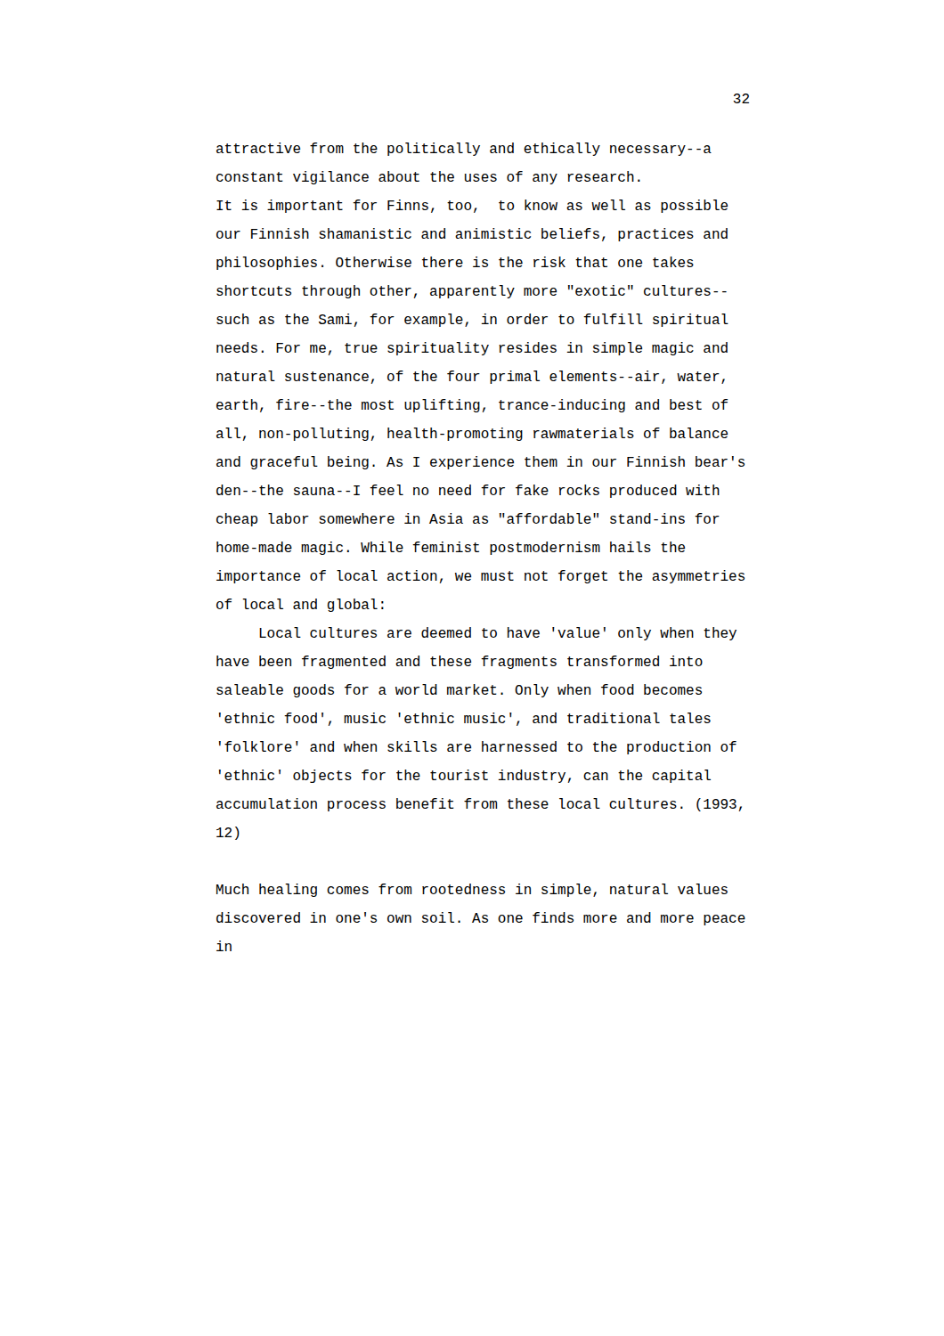32
attractive from the politically and ethically necessary--a constant vigilance about the uses of any research.
It is important for Finns, too, to know as well as possible our Finnish shamanistic and animistic beliefs, practices and philosophies. Otherwise there is the risk that one takes shortcuts through other, apparently more "exotic" cultures--such as the Sami, for example, in order to fulfill spiritual needs. For me, true spirituality resides in simple magic and natural sustenance, of the four primal elements--air, water, earth, fire--the most uplifting, trance-inducing and best of all, non-polluting, health-promoting rawmaterials of balance and graceful being. As I experience them in our Finnish bear's den--the sauna--I feel no need for fake rocks produced with cheap labor somewhere in Asia as "affordable" stand-ins for home-made magic. While feminist postmodernism hails the importance of local action, we must not forget the asymmetries of local and global:
Local cultures are deemed to have 'value' only when they have been fragmented and these fragments transformed into saleable goods for a world market. Only when food becomes 'ethnic food', music 'ethnic music', and traditional tales 'folklore' and when skills are harnessed to the production of 'ethnic' objects for the tourist industry, can the capital accumulation process benefit from these local cultures. (1993, 12)
Much healing comes from rootedness in simple, natural values discovered in one's own soil. As one finds more and more peace in